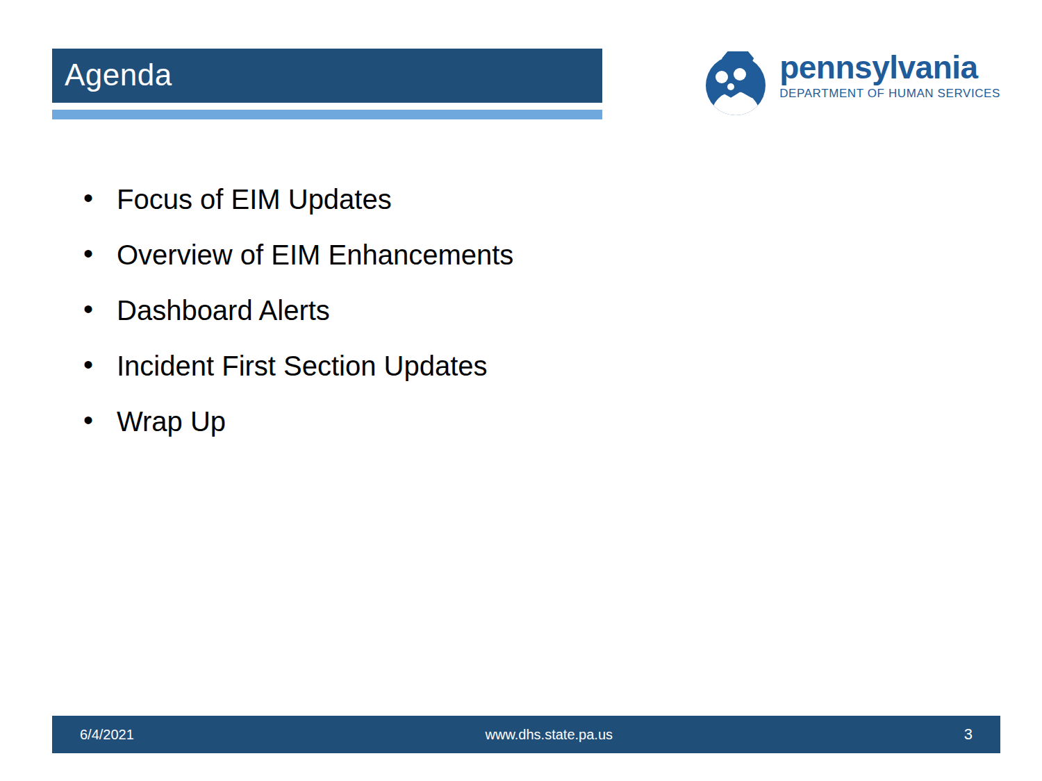Agenda
pennsylvania DEPARTMENT OF HUMAN SERVICES
Focus of EIM Updates
Overview of EIM Enhancements
Dashboard Alerts
Incident First Section Updates
Wrap Up
6/4/2021 www.dhs.state.pa.us 3